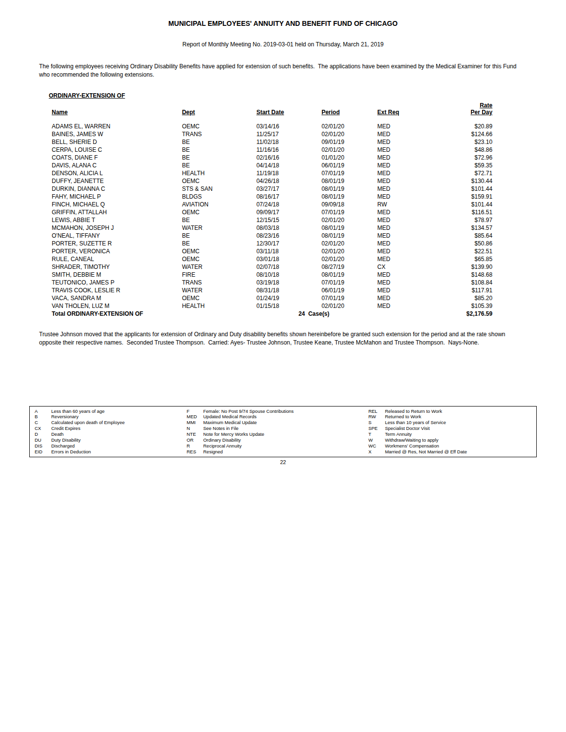MUNICIPAL EMPLOYEES' ANNUITY AND BENEFIT FUND OF CHICAGO
Report of Monthly Meeting No. 2019-03-01 held on Thursday, March 21, 2019
The following employees receiving Ordinary Disability Benefits have applied for extension of such benefits. The applications have been examined by the Medical Examiner for this Fund who recommended the following extensions.
ORDINARY-EXTENSION OF
| Name | Dept | Start Date | Period | Ext Req | Rate Per Day |
| --- | --- | --- | --- | --- | --- |
| ADAMS EL, WARREN | OEMC | 03/14/16 | 02/01/20 | MED | $20.89 |
| BAINES, JAMES W | TRANS | 11/25/17 | 02/01/20 | MED | $124.66 |
| BELL, SHERIE D | BE | 11/02/18 | 09/01/19 | MED | $23.10 |
| CERPA, LOUISE C | BE | 11/16/16 | 02/01/20 | MED | $48.86 |
| COATS, DIANE F | BE | 02/16/16 | 01/01/20 | MED | $72.96 |
| DAVIS, ALANA C | BE | 04/14/18 | 06/01/19 | MED | $59.35 |
| DENSON, ALICIA L | HEALTH | 11/19/18 | 07/01/19 | MED | $72.71 |
| DUFFY, JEANETTE | OEMC | 04/26/18 | 08/01/19 | MED | $130.44 |
| DURKIN, DIANNA C | STS & SAN | 03/27/17 | 08/01/19 | MED | $101.44 |
| FAHY, MICHAEL P | BLDGS | 08/16/17 | 08/01/19 | MED | $159.91 |
| FINCH, MICHAEL Q | AVIATION | 07/24/18 | 09/09/18 | RW | $101.44 |
| GRIFFIN, ATTALLAH | OEMC | 09/09/17 | 07/01/19 | MED | $116.51 |
| LEWIS, ABBIE T | BE | 12/15/15 | 02/01/20 | MED | $78.97 |
| MCMAHON, JOSEPH J | WATER | 08/03/18 | 08/01/19 | MED | $134.57 |
| O'NEAL, TIFFANY | BE | 08/23/16 | 08/01/19 | MED | $85.64 |
| PORTER, SUZETTE R | BE | 12/30/17 | 02/01/20 | MED | $50.86 |
| PORTER, VERONICA | OEMC | 03/11/18 | 02/01/20 | MED | $22.51 |
| RULE, CANEAL | OEMC | 03/01/18 | 02/01/20 | MED | $65.85 |
| SHRADER, TIMOTHY | WATER | 02/07/18 | 08/27/19 | CX | $139.90 |
| SMITH, DEBBIE M | FIRE | 08/10/18 | 08/01/19 | MED | $148.68 |
| TEUTONICO, JAMES P | TRANS | 03/19/18 | 07/01/19 | MED | $108.84 |
| TRAVIS COOK, LESLIE R | WATER | 08/31/18 | 06/01/19 | MED | $117.91 |
| VACA, SANDRA M | OEMC | 01/24/19 | 07/01/19 | MED | $85.20 |
| VAN THOLEN, LUZ M | HEALTH | 01/15/18 | 02/01/20 | MED | $105.39 |
| Total ORDINARY-EXTENSION OF | 24 Case(s) | | $2,176.59 |
Trustee Johnson moved that the applicants for extension of Ordinary and Duty disability benefits shown hereinbefore be granted such extension for the period and at the rate shown opposite their respective names. Seconded Trustee Thompson. Carried: Ayes- Trustee Johnson, Trustee Keane, Trustee McMahon and Trustee Thompson. Nays-None.
| A | Less than 60 years of age | F | Female: No Post 9/74 Spouse Contributions | REL | Released to Return to Work |
| B | Reversionary | MED | Updated Medical Records | RW | Returned to Work |
| C | Calculated upon death of Employee | MMI | Maximum Medical Update | S | Less than 10 years of Service |
| CX | Credit Expires | N | See Notes in File | SPE | Specialist Doctor Visit |
| D | Death | NTE | Note for Mercy Works Update | T | Term Annuity |
| DU | Duty Disability | OR | Ordinary Disability | W | Withdraw/Waiting to apply |
| DIS | Discharged | R | Reciprocal Annuity | WC | Workmens’ Compensation |
| EID | Errors in Deduction | RES | Resigned | X | Married @ Res, Not Married @ Eff Date |
22